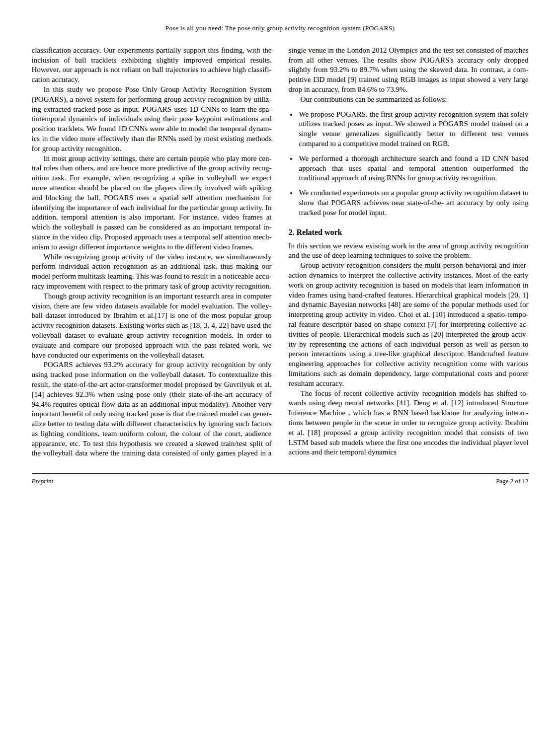Pose is all you need: The pose only group activity recognition system (POGARS)
classification accuracy. Our experiments partially support this finding, with the inclusion of ball tracklets exhibiting slightly improved empirical results. However, our approach is not reliant on ball trajectories to achieve high classification accuracy.
In this study we propose Pose Only Group Activity Recognition System (POGARS), a novel system for performing group activity recognition by utilizing extracted tracked pose as input. POGARS uses 1D CNNs to learn the spatiotemporal dynamics of individuals using their pose keypoint estimations and position tracklets. We found 1D CNNs were able to model the temporal dynamics in the video more effectively than the RNNs used by most existing methods for group activity recognition.
In most group activity settings, there are certain people who play more central roles than others, and are hence more predictive of the group activity recognition task. For example, when recognizing a spike in volleyball we expect more attention should be placed on the players directly involved with spiking and blocking the ball. POGARS uses a spatial self attention mechanism for identifying the importance of each individual for the particular group activity. In addition, temporal attention is also important. For instance, video frames at which the volleyball is passed can be considered as an important temporal instance in the video clip. Proposed approach uses a temporal self attention mechanism to assign different importance weights to the different video frames.
While recognizing group activity of the video instance, we simultaneously perform individual action recognition as an additional task, thus making our model perform multitask learning. This was found to result in a noticeable accuracy improvement with respect to the primary task of group activity recognition.
Though group activity recognition is an important research area in computer vision, there are few video datasets available for model evaluation. The volleyball dataset introduced by Ibrahim et al.[17] is one of the most popular group activity recognition datasets. Existing works such as [18, 3, 4, 22] have used the volleyball dataset to evaluate group activity recognition models. In order to evaluate and compare our proposed approach with the past related work, we have conducted our experiments on the volleyball dataset.
POGARS achieves 93.2% accuracy for group activity recognition by only using tracked pose information on the volleyball dataset. To contextualize this result, the state-of-the-art actor-transformer model proposed by Guvrilyuk et al.[14] achieves 92.3% when using pose only (their state-of-the-art accuracy of 94.4% requires optical flow data as an additional input modality). Another very important benefit of only using tracked pose is that the trained model can generalize better to testing data with different characteristics by ignoring such factors as lighting conditions, team uniform colour, the colour of the court, audience appearance, etc. To test this hypothesis we created a skewed train/test split of the volleyball data where the training data consisted of only games played in a single venue in the London 2012 Olympics and the test set consisted of matches from all other venues. The results show POGARS's accuracy only dropped slightly from 93.2% to 89.7% when using the skewed data. In contrast, a competitive I3D model [9] trained using RGB images as input showed a very large drop in accuracy, from 84.6% to 73.9%.
Our contributions can be summarized as follows:
We propose POGARS, the first group activity recognition system that solely utilizes tracked poses as input. We showed a POGARS model trained on a single venue generalizes significantly better to different test venues compared to a competitive model trained on RGB.
We performed a thorough architecture search and found a 1D CNN based approach that uses spatial and temporal attention outperformed the traditional approach of using RNNs for group activity recognition.
We conducted experiments on a popular group activity recognition dataset to show that POGARS achieves near state-of-the- art accuracy by only using tracked pose for model input.
2. Related work
In this section we review existing work in the area of group activity recognition and the use of deep learning techniques to solve the problem.
Group activity recognition considers the multi-person behavioral and interaction dynamics to interpret the collective activity instances. Most of the early work on group activity recognition is based on models that learn information in video frames using hand-crafted features. Hierarchical graphical models [20, 1] and dynamic Bayesian networks [48] are some of the popular methods used for interpreting group activity in video. Choi et al. [10] introduced a spatio-temporal feature descriptor based on shape context [7] for interpreting collective activities of people. Hierarchical models such as [20] interpreted the group activity by representing the actions of each individual person as well as person to person interactions using a tree-like graphical descriptor. Handcrafted feature engineering approaches for collective activity recognition come with various limitations such as domain dependency, large computational costs and poorer resultant accuracy.
The focus of recent collective activity recognition models has shifted towards using deep neural networks [41]. Deng et al. [12] introduced Structure Inference Machine , which has a RNN based backbone for analyzing interactions between people in the scene in order to recognize group activity. Ibrahim et al. [18] proposed a group activity recognition model that consists of two LSTM based sub models where the first one encodes the individual player level actions and their temporal dynamics
Preprint
Page 2 of 12